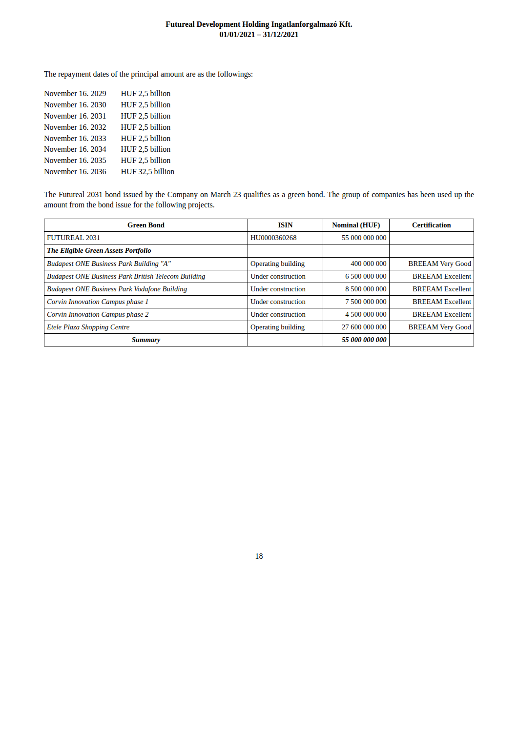Futureal Development Holding Ingatlanforgalmazó Kft.
01/01/2021 – 31/12/2021
The repayment dates of the principal amount are as the followings:
| November 16. 2029 | HUF 2,5 billion |
| November 16. 2030 | HUF 2,5 billion |
| November 16. 2031 | HUF 2,5 billion |
| November 16. 2032 | HUF 2,5 billion |
| November 16. 2033 | HUF 2,5 billion |
| November 16. 2034 | HUF 2,5 billion |
| November 16. 2035 | HUF 2,5 billion |
| November 16. 2036 | HUF 32,5 billion |
The Futureal 2031 bond issued by the Company on March 23 qualifies as a green bond. The group of companies has been used up the amount from the bond issue for the following projects.
| Green Bond | ISIN | Nominal (HUF) | Certification |
| --- | --- | --- | --- |
| FUTUREAL 2031 | HU0000360268 | 55 000 000 000 | |
| The Eligible Green Assets Portfolio | | | |
| Budapest ONE Business Park Building "A" | Operating building | 400 000 000 | BREEAM Very Good |
| Budapest ONE Business Park British Telecom Building | Under construction | 6 500 000 000 | BREEAM Excellent |
| Budapest ONE Business Park Vodafone Building | Under construction | 8 500 000 000 | BREEAM Excellent |
| Corvin Innovation Campus phase 1 | Under construction | 7 500 000 000 | BREEAM Excellent |
| Corvin Innovation Campus phase 2 | Under construction | 4 500 000 000 | BREEAM Excellent |
| Etele Plaza Shopping Centre | Operating building | 27 600 000 000 | BREEAM Very Good |
| Summary | | 55 000 000 000 | |
18